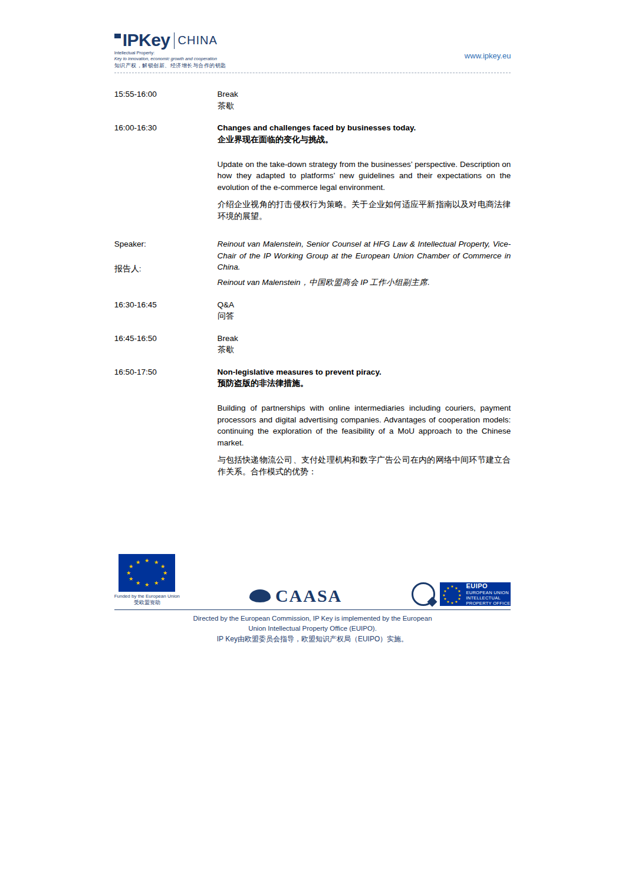IPKey
CHINA
Intellectual Property:
Key to innovation, economic growth and cooperation
知识产权，解锁创新、经济增长与合作的钥匙
www.ipkey.eu
| 15:55-16:00 | Break 茶歇 |
| 16:00-16:30 | Changes and challenges faced by businesses today. 企业界现在面临的变化与挑战。 Update on the take-down strategy from the businesses’ perspective. Description on how they adapted to platforms’ new guidelines and their expectations on the evolution of the e-commerce legal environment. 介绍企业视角的打击侵权行为策略。关于企业如何适应平新指南以及对电商法律环境的展望。 |
| Speaker: 报告人: | Reinout van Malenstein, Senior Counsel at HFG Law & Intellectual Property, Vice-Chair of the IP Working Group at the European Union Chamber of Commerce in China. Reinout van Malenstein，中国欧盟商会 IP 工作小组副主席. |
| 16:30-16:45 | Q&A 问答 |
| 16:45-16:50 | Break 茶歇 |
| 16:50-17:50 | Non-legislative measures to prevent piracy. 预防盗版的非法律措施。 Building of partnerships with online intermediaries including couriers, payment processors and digital advertising companies. Advantages of cooperation models: continuing the exploration of the feasibility of a MoU approach to the Chinese market. 与包括快递物流公司、支付处理机构和数字广告公司在内的网络中间环节建立合作关系。合作模式的优势： |
★ ★ ★ ★ ★ ★ ★ ★ ★ ★ ★ ★
Funded by the European Union
受欧盟资助
CAASA
★ ★ ★ ★ ★ ★ ★ ★ ★ ★ ★ ★
EUIPO
EUROPEAN UNION
INTELLECTUAL PROPERTY OFFICE
Directed by the European Commission, IP Key is implemented by the European
Union Intellectual Property Office (EUIPO).
IP Key由欧盟委员会指导，欧盟知识产权局（EUIPO）实施。